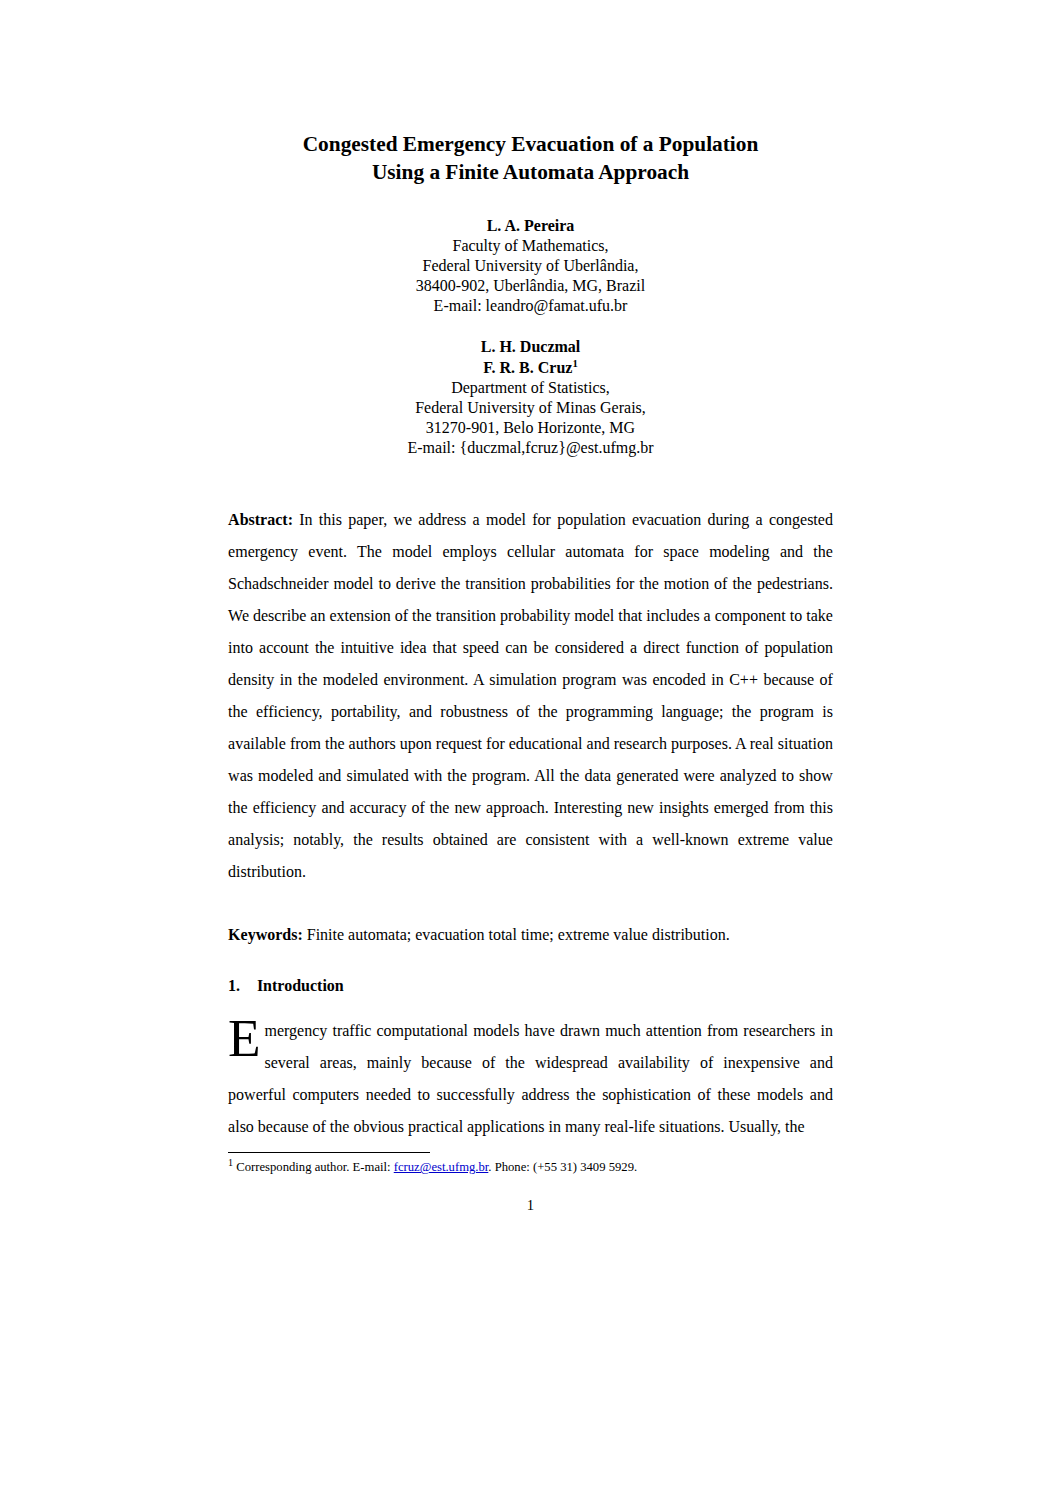Congested Emergency Evacuation of a Population
Using a Finite Automata Approach
L. A. Pereira
Faculty of Mathematics,
Federal University of Uberlândia,
38400-902, Uberlândia, MG, Brazil
E-mail: leandro@famat.ufu.br
L. H. Duczmal
F. R. B. Cruz1
Department of Statistics,
Federal University of Minas Gerais,
31270-901, Belo Horizonte, MG
E-mail: {duczmal,fcruz}@est.ufmg.br
Abstract: In this paper, we address a model for population evacuation during a congested emergency event. The model employs cellular automata for space modeling and the Schadschneider model to derive the transition probabilities for the motion of the pedestrians. We describe an extension of the transition probability model that includes a component to take into account the intuitive idea that speed can be considered a direct function of population density in the modeled environment. A simulation program was encoded in C++ because of the efficiency, portability, and robustness of the programming language; the program is available from the authors upon request for educational and research purposes. A real situation was modeled and simulated with the program. All the data generated were analyzed to show the efficiency and accuracy of the new approach. Interesting new insights emerged from this analysis; notably, the results obtained are consistent with a well-known extreme value distribution.
Keywords: Finite automata; evacuation total time; extreme value distribution.
1. Introduction
Emergency traffic computational models have drawn much attention from researchers in several areas, mainly because of the widespread availability of inexpensive and powerful computers needed to successfully address the sophistication of these models and also because of the obvious practical applications in many real-life situations. Usually, the
1 Corresponding author. E-mail: fcruz@est.ufmg.br. Phone: (+55 31) 3409 5929.
1